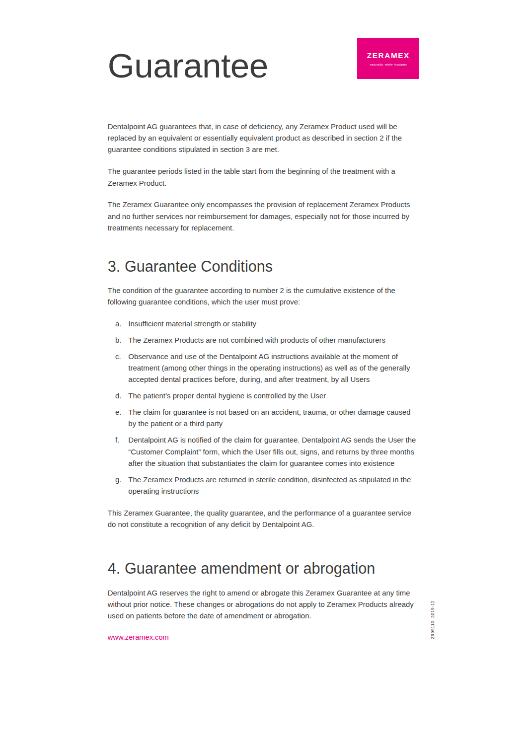Guarantee
ZERAMEX naturally, white implants
Dentalpoint AG guarantees that, in case of deficiency, any Zeramex Product used will be replaced by an equivalent or essentially equivalent product as described in section 2 if the guarantee conditions stipulated in section 3 are met.
The guarantee periods listed in the table start from the beginning of the treatment with a Zeramex Product.
The Zeramex Guarantee only encompasses the provision of replacement Zeramex Products and no further services nor reimbursement for damages, especially not for those incurred by treatments necessary for replacement.
3. Guarantee Conditions
The condition of the guarantee according to number 2 is the cumulative existence of the following guarantee conditions, which the user must prove:
Insufficient material strength or stability
The Zeramex Products are not combined with products of other manufacturers
Observance and use of the Dentalpoint AG instructions available at the moment of treatment (among other things in the operating instructions) as well as of the generally accepted dental practices before, during, and after treatment, by all Users
The patient’s proper dental hygiene is controlled by the User
The claim for guarantee is not based on an accident, trauma, or other damage caused by the patient or a third party
Dentalpoint AG is notified of the claim for guarantee. Dentalpoint AG sends the User the “Customer Complaint” form, which the User fills out, signs, and returns by three months after the situation that substantiates the claim for guarantee comes into existence
The Zeramex Products are returned in sterile condition, disinfected as stipulated in the operating instructions
This Zeramex Guarantee, the quality guarantee, and the performance of a guarantee service do not constitute a recognition of any deficit by Dentalpoint AG.
4. Guarantee amendment or abrogation
Dentalpoint AG reserves the right to amend or abrogate this Zeramex Guarantee at any time without prior notice. These changes or abrogations do not apply to Zeramex Products already used on patients before the date of amendment or abrogation.
www.zeramex.com
Z999110 2019-12